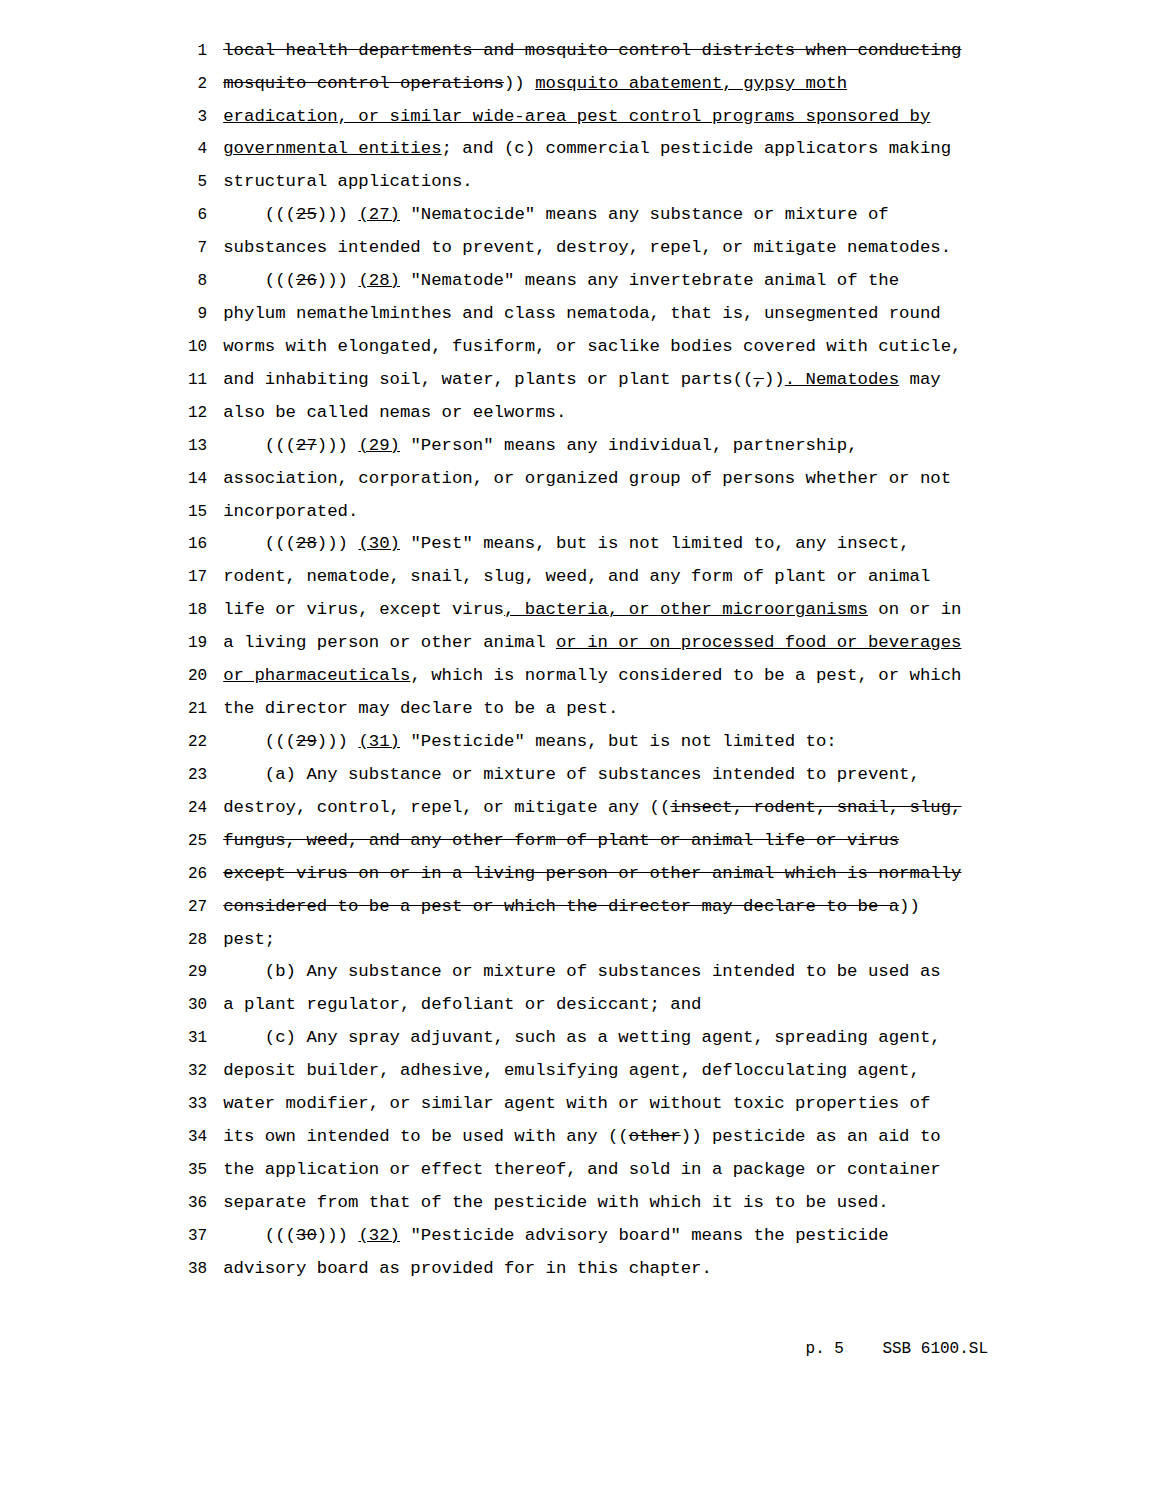1 local health departments and mosquito control districts when conducting
2 mosquito control operations)) mosquito abatement, gypsy moth
3 eradication, or similar wide-area pest control programs sponsored by
4 governmental entities; and (c) commercial pesticide applicators making
5 structural applications.
6 (((25))) (27) "Nematocide" means any substance or mixture of
7 substances intended to prevent, destroy, repel, or mitigate nematodes.
8 (((26))) (28) "Nematode" means any invertebrate animal of the
9 phylum nemathelminthes and class nematoda, that is, unsegmented round
10 worms with elongated, fusiform, or saclike bodies covered with cuticle,
11 and inhabiting soil, water, plants or plant parts((,)). Nematodes may
12 also be called nemas or eelworms.
13 (((27))) (29) "Person" means any individual, partnership,
14 association, corporation, or organized group of persons whether or not
15 incorporated.
16 (((28))) (30) "Pest" means, but is not limited to, any insect,
17 rodent, nematode, snail, slug, weed, and any form of plant or animal
18 life or virus, except virus, bacteria, or other microorganisms on or in
19 a living person or other animal or in or on processed food or beverages
20 or pharmaceuticals, which is normally considered to be a pest, or which
21 the director may declare to be a pest.
22 (((29))) (31) "Pesticide" means, but is not limited to:
23 (a) Any substance or mixture of substances intended to prevent,
24 destroy, control, repel, or mitigate any ((insect, rodent, snail, slug,
25 fungus, weed, and any other form of plant or animal life or virus
26 except virus on or in a living person or other animal which is normally
27 considered to be a pest or which the director may declare to be a))
28 pest;
29 (b) Any substance or mixture of substances intended to be used as
30 a plant regulator, defoliant or desiccant; and
31 (c) Any spray adjuvant, such as a wetting agent, spreading agent,
32 deposit builder, adhesive, emulsifying agent, deflocculating agent,
33 water modifier, or similar agent with or without toxic properties of
34 its own intended to be used with any ((other)) pesticide as an aid to
35 the application or effect thereof, and sold in a package or container
36 separate from that of the pesticide with which it is to be used.
37 (((30))) (32) "Pesticide advisory board" means the pesticide
38 advisory board as provided for in this chapter.
p. 5 SSB 6100.SL